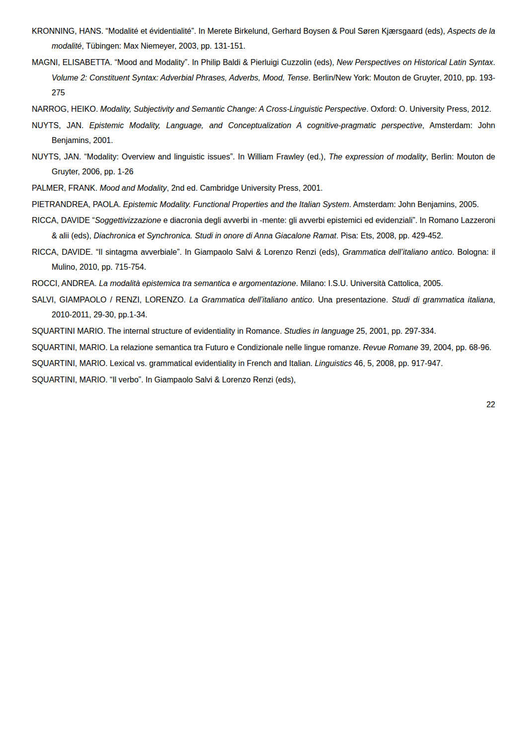KRONNING, HANS. “Modalité et évidentialité”. In Merete Birkelund, Gerhard Boysen & Poul Søren Kjærsgaard (eds), Aspects de la modalité, Tübingen: Max Niemeyer, 2003, pp. 131-151.
MAGNI, ELISABETTA. “Mood and Modality”. In Philip Baldi & Pierluigi Cuzzolin (eds), New Perspectives on Historical Latin Syntax. Volume 2: Constituent Syntax: Adverbial Phrases, Adverbs, Mood, Tense. Berlin/New York: Mouton de Gruyter, 2010, pp. 193-275
NARROG, HEIKO. Modality, Subjectivity and Semantic Change: A Cross-Linguistic Perspective. Oxford: O. University Press, 2012.
NUYTS, JAN. Epistemic Modality, Language, and Conceptualization A cognitive-pragmatic perspective, Amsterdam: John Benjamins, 2001.
NUYTS, JAN. “Modality: Overview and linguistic issues”. In William Frawley (ed.), The expression of modality, Berlin: Mouton de Gruyter, 2006, pp. 1-26
PALMER, FRANK. Mood and Modality, 2nd ed. Cambridge University Press, 2001.
PIETRANDREA, PAOLA. Epistemic Modality. Functional Properties and the Italian System. Amsterdam: John Benjamins, 2005.
RICCA, DAVIDE “Soggettivizzazione e diacronia degli avverbi in -mente: gli avverbi epistemici ed evidenziali”. In Romano Lazzeroni & alii (eds), Diachronica et Synchronica. Studi in onore di Anna Giacalone Ramat. Pisa: Ets, 2008, pp. 429-452.
RICCA, DAVIDE. “Il sintagma avverbiale”. In Giampaolo Salvi & Lorenzo Renzi (eds), Grammatica dell’italiano antico. Bologna: il Mulino, 2010, pp. 715-754.
ROCCI, ANDREA. La modalità epistemica tra semantica e argomentazione. Milano: I.S.U. Università Cattolica, 2005.
SALVI, GIAMPAOLO / RENZI, LORENZO. La Grammatica dell’italiano antico. Una presentazione. Studi di grammatica italiana, 2010-2011, 29-30, pp.1-34.
SQUARTINI MARIO. The internal structure of evidentiality in Romance. Studies in language 25, 2001, pp. 297-334.
SQUARTINI, MARIO. La relazione semantica tra Futuro e Condizionale nelle lingue romanze. Revue Romane 39, 2004, pp. 68-96.
SQUARTINI, MARIO. Lexical vs. grammatical evidentiality in French and Italian. Linguistics 46, 5, 2008, pp. 917-947.
SQUARTINI, MARIO. “Il verbo”. In Giampaolo Salvi & Lorenzo Renzi (eds),
22